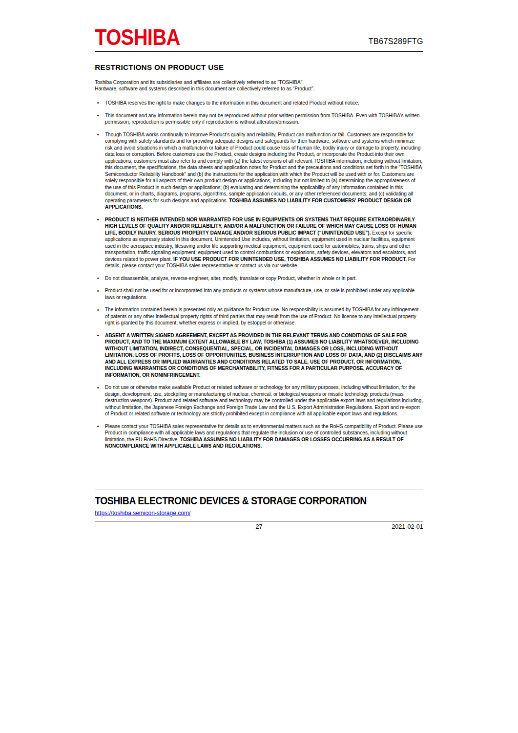TOSHIBA
TB67S289FTG
RESTRICTIONS ON PRODUCT USE
Toshiba Corporation and its subsidiaries and affiliates are collectively referred to as “TOSHIBA”.
Hardware, software and systems described in this document are collectively referred to as “Product”.
TOSHIBA reserves the right to make changes to the information in this document and related Product without notice.
This document and any information herein may not be reproduced without prior written permission from TOSHIBA. Even with TOSHIBA's written permission, reproduction is permissible only if reproduction is without alteration/omission.
Though TOSHIBA works continually to improve Product's quality and reliability, Product can malfunction or fail. Customers are responsible for complying with safety standards and for providing adequate designs and safeguards for their hardware, software and systems which minimize risk and avoid situations in which a malfunction or failure of Product could cause loss of human life, bodily injury or damage to property, including data loss or corruption. Before customers use the Product, create designs including the Product, or incorporate the Product into their own applications, customers must also refer to and comply with (a) the latest versions of all relevant TOSHIBA information, including without limitation, this document, the specifications, the data sheets and application notes for Product and the precautions and conditions set forth in the "TOSHIBA Semiconductor Reliability Handbook" and (b) the instructions for the application with which the Product will be used with or for. Customers are solely responsible for all aspects of their own product design or applications, including but not limited to (a) determining the appropriateness of the use of this Product in such design or applications; (b) evaluating and determining the applicability of any information contained in this document, or in charts, diagrams, programs, algorithms, sample application circuits, or any other referenced documents; and (c) validating all operating parameters for such designs and applications. TOSHIBA ASSUMES NO LIABILITY FOR CUSTOMERS' PRODUCT DESIGN OR APPLICATIONS.
PRODUCT IS NEITHER INTENDED NOR WARRANTED FOR USE IN EQUIPMENTS OR SYSTEMS THAT REQUIRE EXTRAORDINARILY HIGH LEVELS OF QUALITY AND/OR RELIABILITY, AND/OR A MALFUNCTION OR FAILURE OF WHICH MAY CAUSE LOSS OF HUMAN LIFE, BODILY INJURY, SERIOUS PROPERTY DAMAGE AND/OR SERIOUS PUBLIC IMPACT ("UNINTENDED USE"). Except for specific applications as expressly stated in this document, Unintended Use includes, without limitation, equipment used in nuclear facilities, equipment used in the aerospace industry, lifesaving and/or life supporting medical equipment, equipment used for automobiles, trains, ships and other transportation, traffic signaling equipment, equipment used to control combustions or explosions, safety devices, elevators and escalators, and devices related to power plant. IF YOU USE PRODUCT FOR UNINTENDED USE, TOSHIBA ASSUMES NO LIABILITY FOR PRODUCT. For details, please contact your TOSHIBA sales representative or contact us via our website.
Do not disassemble, analyze, reverse-engineer, alter, modify, translate or copy Product, whether in whole or in part.
Product shall not be used for or incorporated into any products or systems whose manufacture, use, or sale is prohibited under any applicable laws or regulations.
The information contained herein is presented only as guidance for Product use. No responsibility is assumed by TOSHIBA for any infringement of patents or any other intellectual property rights of third parties that may result from the use of Product. No license to any intellectual property right is granted by this document, whether express or implied, by estoppel or otherwise.
ABSENT A WRITTEN SIGNED AGREEMENT, EXCEPT AS PROVIDED IN THE RELEVANT TERMS AND CONDITIONS OF SALE FOR PRODUCT, AND TO THE MAXIMUM EXTENT ALLOWABLE BY LAW, TOSHIBA (1) ASSUMES NO LIABILITY WHATSOEVER, INCLUDING WITHOUT LIMITATION, INDIRECT, CONSEQUENTIAL, SPECIAL, OR INCIDENTAL DAMAGES OR LOSS, INCLUDING WITHOUT LIMITATION, LOSS OF PROFITS, LOSS OF OPPORTUNITIES, BUSINESS INTERRUPTION AND LOSS OF DATA, AND (2) DISCLAIMS ANY AND ALL EXPRESS OR IMPLIED WARRANTIES AND CONDITIONS RELATED TO SALE, USE OF PRODUCT, OR INFORMATION, INCLUDING WARRANTIES OR CONDITIONS OF MERCHANTABILITY, FITNESS FOR A PARTICULAR PURPOSE, ACCURACY OF INFORMATION, OR NONINFRINGEMENT.
Do not use or otherwise make available Product or related software or technology for any military purposes, including without limitation, for the design, development, use, stockpiling or manufacturing of nuclear, chemical, or biological weapons or missile technology products (mass destruction weapons). Product and related software and technology may be controlled under the applicable export laws and regulations including, without limitation, the Japanese Foreign Exchange and Foreign Trade Law and the U.S. Export Administration Regulations. Export and re-export of Product or related software or technology are strictly prohibited except in compliance with all applicable export laws and regulations.
Please contact your TOSHIBA sales representative for details as to environmental matters such as the RoHS compatibility of Product. Please use Product in compliance with all applicable laws and regulations that regulate the inclusion or use of controlled substances, including without limitation, the EU RoHS Directive. TOSHIBA ASSUMES NO LIABILITY FOR DAMAGES OR LOSSES OCCURRING AS A RESULT OF NONCOMPLIANCE WITH APPLICABLE LAWS AND REGULATIONS.
TOSHIBA ELECTRONIC DEVICES & STORAGE CORPORATION
https://toshiba.semicon-storage.com/
27 2021-02-01